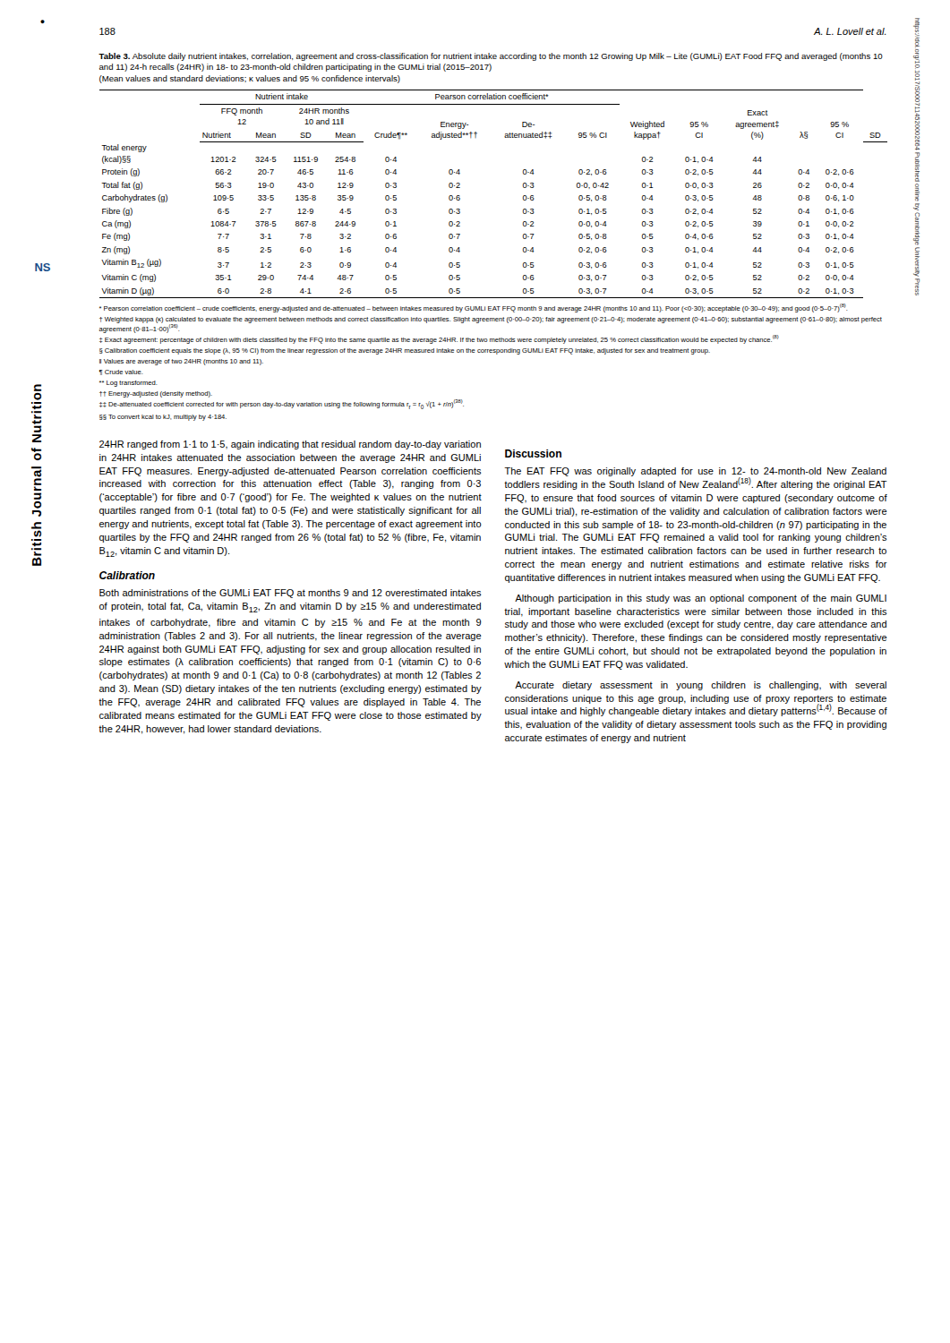●
NS
British Journal of Nutrition
https://doi.org/10.1017/S0007114520002664 Published online by Cambridge University Press
188
A. L. Lovell et al.
Table 3. Absolute daily nutrient intakes, correlation, agreement and cross-classification for nutrient intake according to the month 12 Growing Up Milk – Lite (GUMLi) EAT Food FFQ and averaged (months 10 and 11) 24-h recalls (24HR) in 18- to 23-month-old children participating in the GUMLi trial (2015–2017) (Mean values and standard deviations; κ values and 95 % confidence intervals)
| | Nutrient intake | Pearson correlation coefficient* | Weighted kappa† | 95 % CI | Exact agreement‡ (%) | λ§ | 95 % CI |
| --- | --- | --- | --- | --- | --- | --- | --- |
| FFQ month 12 | 24HR months 10 and 11‖ | Crude¶** | Energy- adjusted**†† | De- attenuated‡‡ | 95 % CI |
| Nutrient | Mean | SD | Mean | SD |
| Total energy (kcal)§§ | 1201·2 | 324·5 | 1151·9 | 254·8 | 0·4 | | | | 0·2 | 0·1, 0·4 | 44 | | |
| Protein (g) | 66·2 | 20·7 | 46·5 | 11·6 | 0·4 | 0·4 | 0·4 | 0·2, 0·6 | 0·3 | 0·2, 0·5 | 44 | 0·4 | 0·2, 0·6 |
| Total fat (g) | 56·3 | 19·0 | 43·0 | 12·9 | 0·3 | 0·2 | 0·3 | 0·0, 0·42 | 0·1 | 0·0, 0·3 | 26 | 0·2 | 0·0, 0·4 |
| Carbohydrates (g) | 109·5 | 33·5 | 135·8 | 35·9 | 0·5 | 0·6 | 0·6 | 0·5, 0·8 | 0·4 | 0·3, 0·5 | 48 | 0·8 | 0·6, 1·0 |
| Fibre (g) | 6·5 | 2·7 | 12·9 | 4·5 | 0·3 | 0·3 | 0·3 | 0·1, 0·5 | 0·3 | 0·2, 0·4 | 52 | 0·4 | 0·1, 0·6 |
| Ca (mg) | 1084·7 | 378·5 | 867·8 | 244·9 | 0·1 | 0·2 | 0·2 | 0·0, 0·4 | 0·3 | 0·2, 0·5 | 39 | 0·1 | 0·0, 0·2 |
| Fe (mg) | 7·7 | 3·1 | 7·8 | 3·2 | 0·6 | 0·7 | 0·7 | 0·5, 0·8 | 0·5 | 0·4, 0·6 | 52 | 0·3 | 0·1, 0·4 |
| Zn (mg) | 8·5 | 2·5 | 6·0 | 1·6 | 0·4 | 0·4 | 0·4 | 0·2, 0·6 | 0·3 | 0·1, 0·4 | 44 | 0·4 | 0·2, 0·6 |
| Vitamin B 12 (µg) | 3·7 | 1·2 | 2·3 | 0·9 | 0·4 | 0·5 | 0·5 | 0·3, 0·6 | 0·3 | 0·1, 0·4 | 52 | 0·3 | 0·1, 0·5 |
| Vitamin C (mg) | 35·1 | 29·0 | 74·4 | 48·7 | 0·5 | 0·5 | 0·6 | 0·3, 0·7 | 0·3 | 0·2, 0·5 | 52 | 0·2 | 0·0, 0·4 |
| Vitamin D (µg) | 6·0 | 2·8 | 4·1 | 2·6 | 0·5 | 0·5 | 0·5 | 0·3, 0·7 | 0·4 | 0·3, 0·5 | 52 | 0·2 | 0·1, 0·3 |
* Pearson correlation coefficient – crude coefficients, energy-adjusted and de-attenuated – between intakes measured by GUMLi EAT FFQ month 9 and average 24HR (months 10 and 11). Poor (<0·30); acceptable (0·30–0·49); and good (0·5–0·7)(8).
† Weighted kappa (κ) calculated to evaluate the agreement between methods and correct classification into quartiles. Slight agreement (0·00–0·20); fair agreement (0·21–0·4); moderate agreement (0·41–0·60); substantial agreement (0·61–0·80); almost perfect agreement (0·81–1·00)(36).
‡ Exact agreement: percentage of children with diets classified by the FFQ into the same quartile as the average 24HR. If the two methods were completely unrelated, 25 % correct classification would be expected by chance.(8)
§ Calibration coefficient equals the slope (λ, 95 % CI) from the linear regression of the average 24HR measured intake on the corresponding GUMLi EAT FFQ intake, adjusted for sex and treatment group.
‖ Values are average of two 24HR (months 10 and 11).
¶ Crude value.
** Log transformed.
†† Energy-adjusted (density method).
‡‡ De-attenuated coefficient corrected for with person day-to-day variation using the following formula rr = r0 √(1 + r/n)(38).
§§ To convert kcal to kJ, multiply by 4·184.
24HR ranged from 1·1 to 1·5, again indicating that residual random day-to-day variation in 24HR intakes attenuated the association between the average 24HR and GUMLi EAT FFQ measures. Energy-adjusted de-attenuated Pearson correlation coefficients increased with correction for this attenuation effect (Table 3), ranging from 0·3 (‘acceptable’) for fibre and 0·7 (‘good’) for Fe. The weighted κ values on the nutrient quartiles ranged from 0·1 (total fat) to 0·5 (Fe) and were statistically significant for all energy and nutrients, except total fat (Table 3). The percentage of exact agreement into quartiles by the FFQ and 24HR ranged from 26 % (total fat) to 52 % (fibre, Fe, vitamin B12, vitamin C and vitamin D).
Calibration
Both administrations of the GUMLi EAT FFQ at months 9 and 12 overestimated intakes of protein, total fat, Ca, vitamin B12, Zn and vitamin D by ≥15 % and underestimated intakes of carbohydrate, fibre and vitamin C by ≥15 % and Fe at the month 9 administration (Tables 2 and 3). For all nutrients, the linear regression of the average 24HR against both GUMLi EAT FFQ, adjusting for sex and group allocation resulted in slope estimates (λ calibration coefficients) that ranged from 0·1 (vitamin C) to 0·6 (carbohydrates) at month 9 and 0·1 (Ca) to 0·8 (carbohydrates) at month 12 (Tables 2 and 3). Mean (SD) dietary intakes of the ten nutrients (excluding energy) estimated by the FFQ, average 24HR and calibrated FFQ values are displayed in Table 4. The calibrated means estimated for the GUMLi EAT FFQ were close to those estimated by the 24HR, however, had lower standard deviations.
Discussion
The EAT FFQ was originally adapted for use in 12- to 24-month-old New Zealand toddlers residing in the South Island of New Zealand(18). After altering the original EAT FFQ, to ensure that food sources of vitamin D were captured (secondary outcome of the GUMLi trial), re-estimation of the validity and calculation of calibration factors were conducted in this sub sample of 18- to 23-month-old-children (n 97) participating in the GUMLi trial. The GUMLi EAT FFQ remained a valid tool for ranking young children’s nutrient intakes. The estimated calibration factors can be used in further research to correct the mean energy and nutrient estimations and estimate relative risks for quantitative differences in nutrient intakes measured when using the GUMLi EAT FFQ.
Although participation in this study was an optional component of the main GUMLI trial, important baseline characteristics were similar between those included in this study and those who were excluded (except for study centre, day care attendance and mother’s ethnicity). Therefore, these findings can be considered mostly representative of the entire GUMLi cohort, but should not be extrapolated beyond the population in which the GUMLi EAT FFQ was validated.
Accurate dietary assessment in young children is challenging, with several considerations unique to this age group, including use of proxy reporters to estimate usual intake and highly changeable dietary intakes and dietary patterns(1,4). Because of this, evaluation of the validity of dietary assessment tools such as the FFQ in providing accurate estimates of energy and nutrient